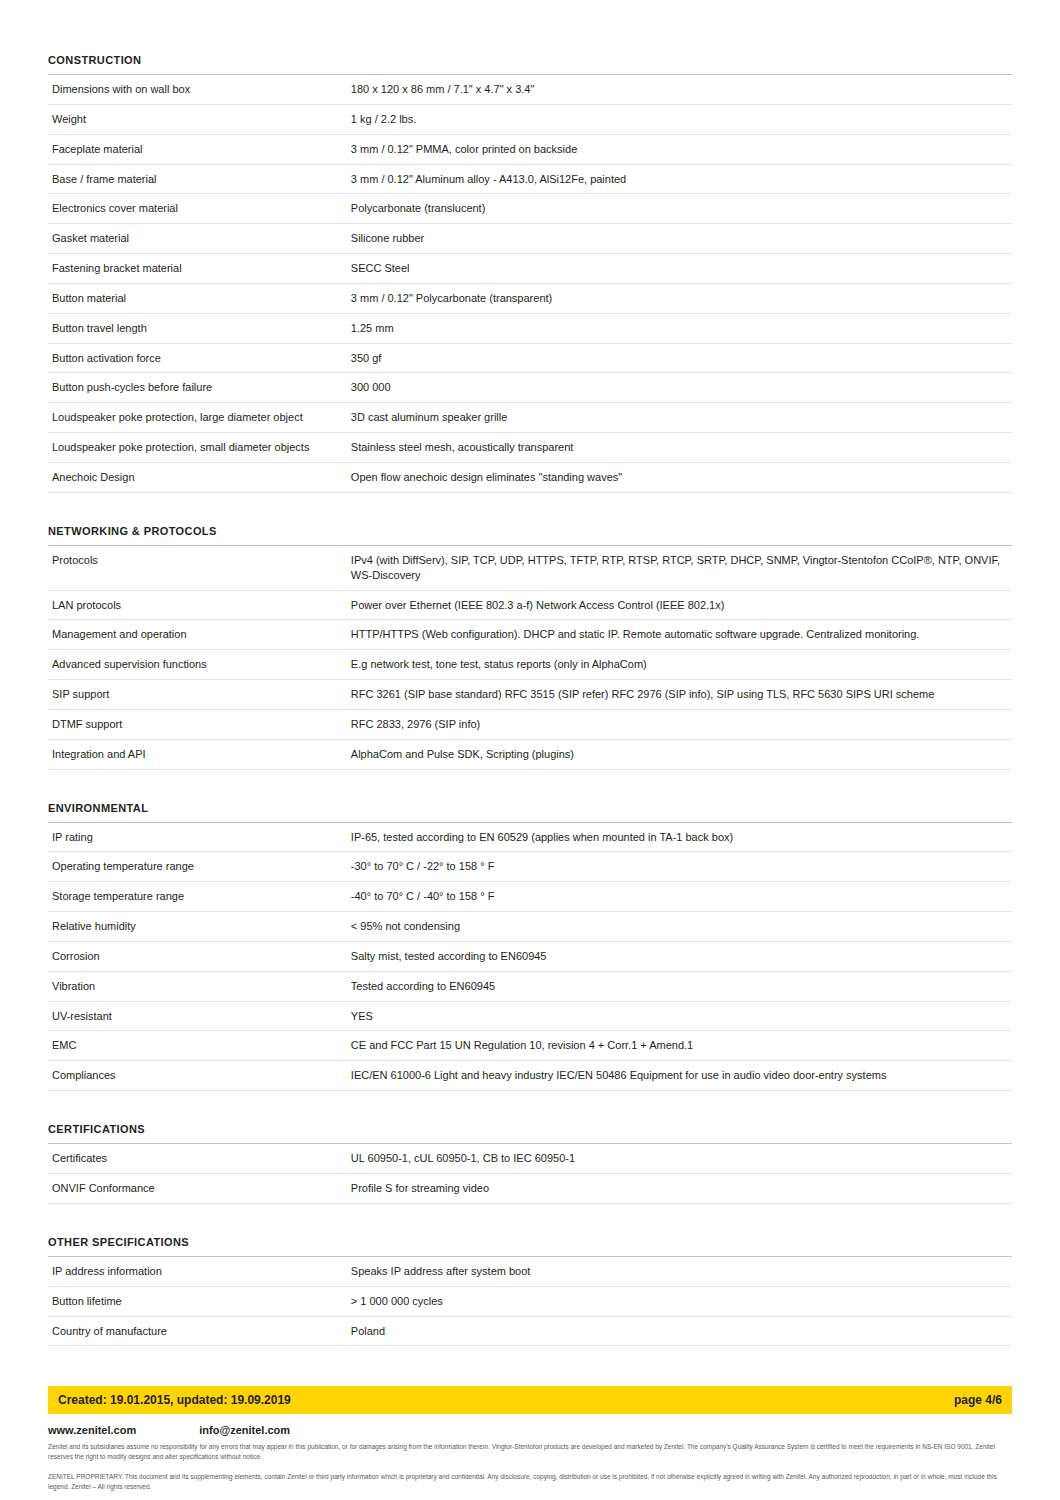CONSTRUCTION
| Dimensions with on wall box | 180 x 120 x 86 mm / 7.1" x 4.7" x 3.4" |
| Weight | 1 kg / 2.2 lbs. |
| Faceplate material | 3 mm / 0.12" PMMA, color printed on backside |
| Base / frame material | 3 mm / 0.12" Aluminum alloy - A413.0, AlSi12Fe, painted |
| Electronics cover material | Polycarbonate (translucent) |
| Gasket material | Silicone rubber |
| Fastening bracket material | SECC Steel |
| Button material | 3 mm / 0.12" Polycarbonate (transparent) |
| Button travel length | 1.25 mm |
| Button activation force | 350 gf |
| Button push-cycles before failure | 300 000 |
| Loudspeaker poke protection, large diameter object | 3D cast aluminum speaker grille |
| Loudspeaker poke protection, small diameter objects | Stainless steel mesh, acoustically transparent |
| Anechoic Design | Open flow anechoic design eliminates "standing waves" |
NETWORKING & PROTOCOLS
| Protocols | IPv4 (with DiffServ), SIP, TCP, UDP, HTTPS, TFTP, RTP, RTSP, RTCP, SRTP, DHCP, SNMP, Vingtor-Stentofon CCoIP®, NTP, ONVIF, WS-Discovery |
| LAN protocols | Power over Ethernet (IEEE 802.3 a-f) Network Access Control (IEEE 802.1x) |
| Management and operation | HTTP/HTTPS (Web configuration). DHCP and static IP. Remote automatic software upgrade. Centralized monitoring. |
| Advanced supervision functions | E.g network test, tone test, status reports (only in AlphaCom) |
| SIP support | RFC 3261 (SIP base standard) RFC 3515 (SIP refer) RFC 2976 (SIP info), SIP using TLS, RFC 5630 SIPS URI scheme |
| DTMF support | RFC 2833, 2976 (SIP info) |
| Integration and API | AlphaCom and Pulse SDK, Scripting (plugins) |
ENVIRONMENTAL
| IP rating | IP-65, tested according to EN 60529 (applies when mounted in TA-1 back box) |
| Operating temperature range | -30° to 70° C / -22° to 158 ° F |
| Storage temperature range | -40° to 70° C / -40° to 158 ° F |
| Relative humidity | < 95% not condensing |
| Corrosion | Salty mist, tested according to EN60945 |
| Vibration | Tested according to EN60945 |
| UV-resistant | YES |
| EMC | CE and FCC Part 15 UN Regulation 10, revision 4 + Corr.1 + Amend.1 |
| Compliances | IEC/EN 61000-6 Light and heavy industry IEC/EN 50486 Equipment for use in audio video door-entry systems |
CERTIFICATIONS
| Certificates | UL 60950-1, cUL 60950-1, CB to IEC 60950-1 |
| ONVIF Conformance | Profile S for streaming video |
OTHER SPECIFICATIONS
| IP address information | Speaks IP address after system boot |
| Button lifetime | > 1 000 000 cycles |
| Country of manufacture | Poland |
Created: 19.01.2015, updated: 19.09.2019 page 4/6
www.zenitel.com info@zenitel.com
Zenitel and its subsidiaries assume no responsibility for any errors that may appear in this publication, or for damages arising from the information therein. Vingtor-Stentofon products are developed and marketed by Zenitel. The company's Quality Assurance System is certified to meet the requirements in NS-EN ISO 9001. Zenitel reserves the right to modify designs and alter specifications without notice.
ZENITEL PROPRIETARY. This document and its supplementing elements, contain Zenitel or third party information which is proprietary and confidential. Any disclosure, copying, distribution or use is prohibited, if not otherwise explicitly agreed in writing with Zenitel. Any authorized reproduction, in part or in whole, must include this legend. Zenitel – All rights reserved.